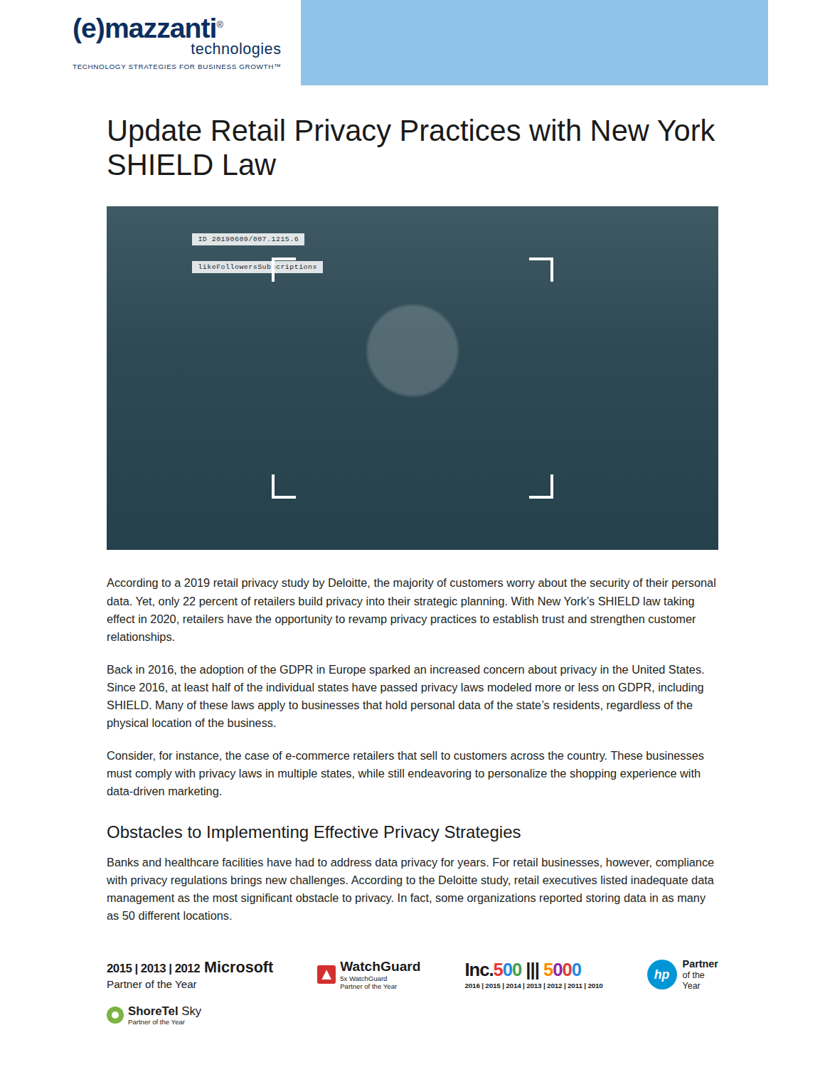(e) mazzanti®
technologies
Technology Strategies for Business Growth™
Update Retail Privacy Practices with New York SHIELD Law
ID 20190609/007.1215.6
likeFollowersSubscriptions
According to a 2019 retail privacy study by Deloitte, the majority of customers worry about the security of their personal data. Yet, only 22 percent of retailers build privacy into their strategic planning. With New York’s SHIELD law taking effect in 2020, retailers have the opportunity to revamp privacy practices to establish trust and strengthen customer relationships.
Back in 2016, the adoption of the GDPR in Europe sparked an increased concern about privacy in the United States. Since 2016, at least half of the individual states have passed privacy laws modeled more or less on GDPR, including SHIELD. Many of these laws apply to businesses that hold personal data of the state’s residents, regardless of the physical location of the business.
Consider, for instance, the case of e-commerce retailers that sell to customers across the country. These businesses must comply with privacy laws in multiple states, while still endeavoring to personalize the shopping experience with data-driven marketing.
Obstacles to Implementing Effective Privacy Strategies
Banks and healthcare facilities have had to address data privacy for years. For retail businesses, however, compliance with privacy regulations brings new challenges. According to the Deloitte study, retail executives listed inadequate data management as the most significant obstacle to privacy. In fact, some organizations reported storing data in as many as 50 different locations.
2015 | 2013 | 2012 Microsoft Partner of the Year
WatchGuard 5x WatchGuard
Partner of the Year
Inc. 500 ||| 5000 2016 | 2015 | 2014 | 2013 | 2012 | 2011 | 2010
hp Partner of the
Year
ShoreTel Sky Partner of the Year